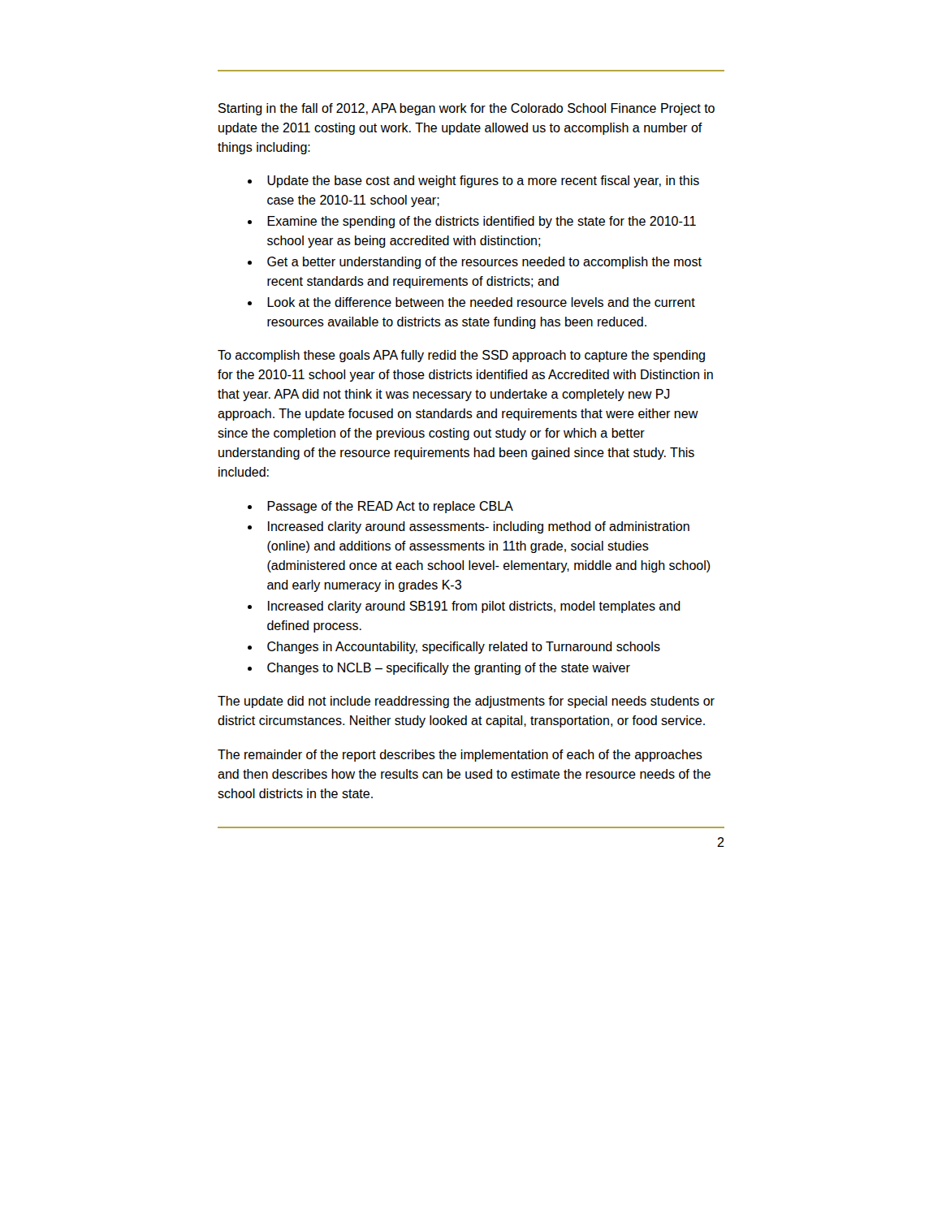Starting in the fall of 2012, APA began work for the Colorado School Finance Project to update the 2011 costing out work. The update allowed us to accomplish a number of things including:
Update the base cost and weight figures to a more recent fiscal year, in this case the 2010-11 school year;
Examine the spending of the districts identified by the state for the 2010-11 school year as being accredited with distinction;
Get a better understanding of the resources needed to accomplish the most recent standards and requirements of districts; and
Look at the difference between the needed resource levels and the current resources available to districts as state funding has been reduced.
To accomplish these goals APA fully redid the SSD approach to capture the spending for the 2010-11 school year of those districts identified as Accredited with Distinction in that year. APA did not think it was necessary to undertake a completely new PJ approach. The update focused on standards and requirements that were either new since the completion of the previous costing out study or for which a better understanding of the resource requirements had been gained since that study. This included:
Passage of the READ Act to replace CBLA
Increased clarity around assessments- including method of administration (online) and additions of assessments in 11th grade, social studies (administered once at each school level- elementary, middle and high school) and early numeracy in grades K-3
Increased clarity around SB191 from pilot districts, model templates and defined process.
Changes in Accountability, specifically related to Turnaround schools
Changes to NCLB – specifically the granting of the state waiver
The update did not include readdressing the adjustments for special needs students or district circumstances. Neither study looked at capital, transportation, or food service.
The remainder of the report describes the implementation of each of the approaches and then describes how the results can be used to estimate the resource needs of the school districts in the state.
2